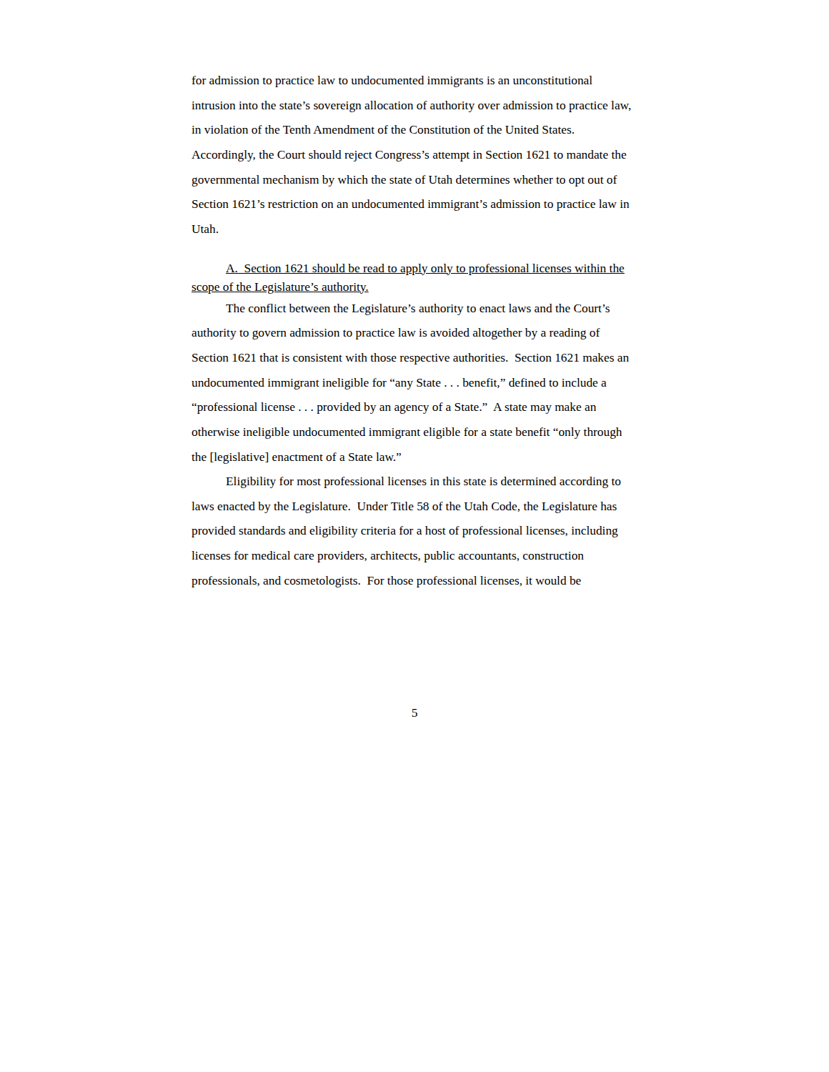for admission to practice law to undocumented immigrants is an unconstitutional intrusion into the state’s sovereign allocation of authority over admission to practice law, in violation of the Tenth Amendment of the Constitution of the United States. Accordingly, the Court should reject Congress’s attempt in Section 1621 to mandate the governmental mechanism by which the state of Utah determines whether to opt out of Section 1621’s restriction on an undocumented immigrant’s admission to practice law in Utah.
A. Section 1621 should be read to apply only to professional licenses within the scope of the Legislature’s authority.
The conflict between the Legislature’s authority to enact laws and the Court’s authority to govern admission to practice law is avoided altogether by a reading of Section 1621 that is consistent with those respective authorities. Section 1621 makes an undocumented immigrant ineligible for “any State . . . benefit,” defined to include a “professional license . . . provided by an agency of a State.” A state may make an otherwise ineligible undocumented immigrant eligible for a state benefit “only through the [legislative] enactment of a State law.”
Eligibility for most professional licenses in this state is determined according to laws enacted by the Legislature. Under Title 58 of the Utah Code, the Legislature has provided standards and eligibility criteria for a host of professional licenses, including licenses for medical care providers, architects, public accountants, construction professionals, and cosmetologists. For those professional licenses, it would be
5